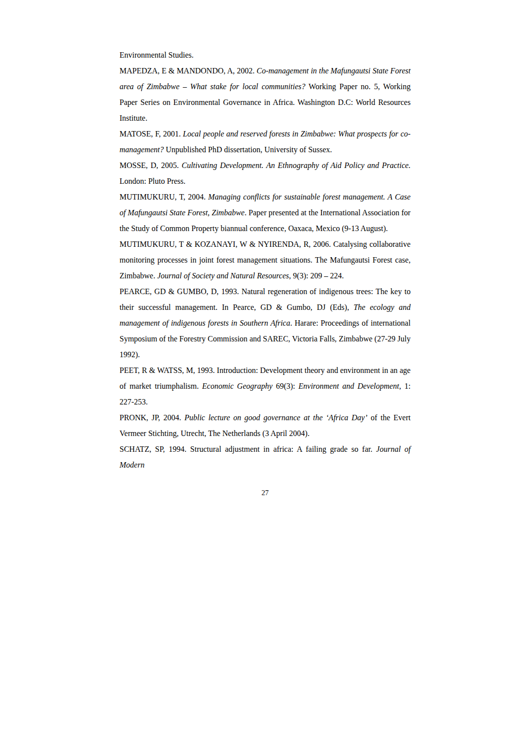Environmental Studies.
MAPEDZA, E & MANDONDO, A, 2002. Co-management in the Mafungautsi State Forest area of Zimbabwe – What stake for local communities? Working Paper no. 5, Working Paper Series on Environmental Governance in Africa. Washington D.C: World Resources Institute.
MATOSE, F, 2001. Local people and reserved forests in Zimbabwe: What prospects for co-management? Unpublished PhD dissertation, University of Sussex.
MOSSE, D, 2005. Cultivating Development. An Ethnography of Aid Policy and Practice. London: Pluto Press.
MUTIMUKURU, T, 2004. Managing conflicts for sustainable forest management. A Case of Mafungautsi State Forest, Zimbabwe. Paper presented at the International Association for the Study of Common Property biannual conference, Oaxaca, Mexico (9-13 August).
MUTIMUKURU, T & KOZANAYI, W & NYIRENDA, R, 2006. Catalysing collaborative monitoring processes in joint forest management situations. The Mafungautsi Forest case, Zimbabwe. Journal of Society and Natural Resources, 9(3): 209 – 224.
PEARCE, GD & GUMBO, D, 1993. Natural regeneration of indigenous trees: The key to their successful management. In Pearce, GD & Gumbo, DJ (Eds), The ecology and management of indigenous forests in Southern Africa. Harare: Proceedings of international Symposium of the Forestry Commission and SAREC, Victoria Falls, Zimbabwe (27-29 July 1992).
PEET, R & WATSS, M, 1993. Introduction: Development theory and environment in an age of market triumphalism. Economic Geography 69(3): Environment and Development, 1: 227-253.
PRONK, JP, 2004. Public lecture on good governance at the ‘Africa Day’ of the Evert Vermeer Stichting, Utrecht, The Netherlands (3 April 2004).
SCHATZ, SP, 1994. Structural adjustment in africa: A failing grade so far. Journal of Modern
27